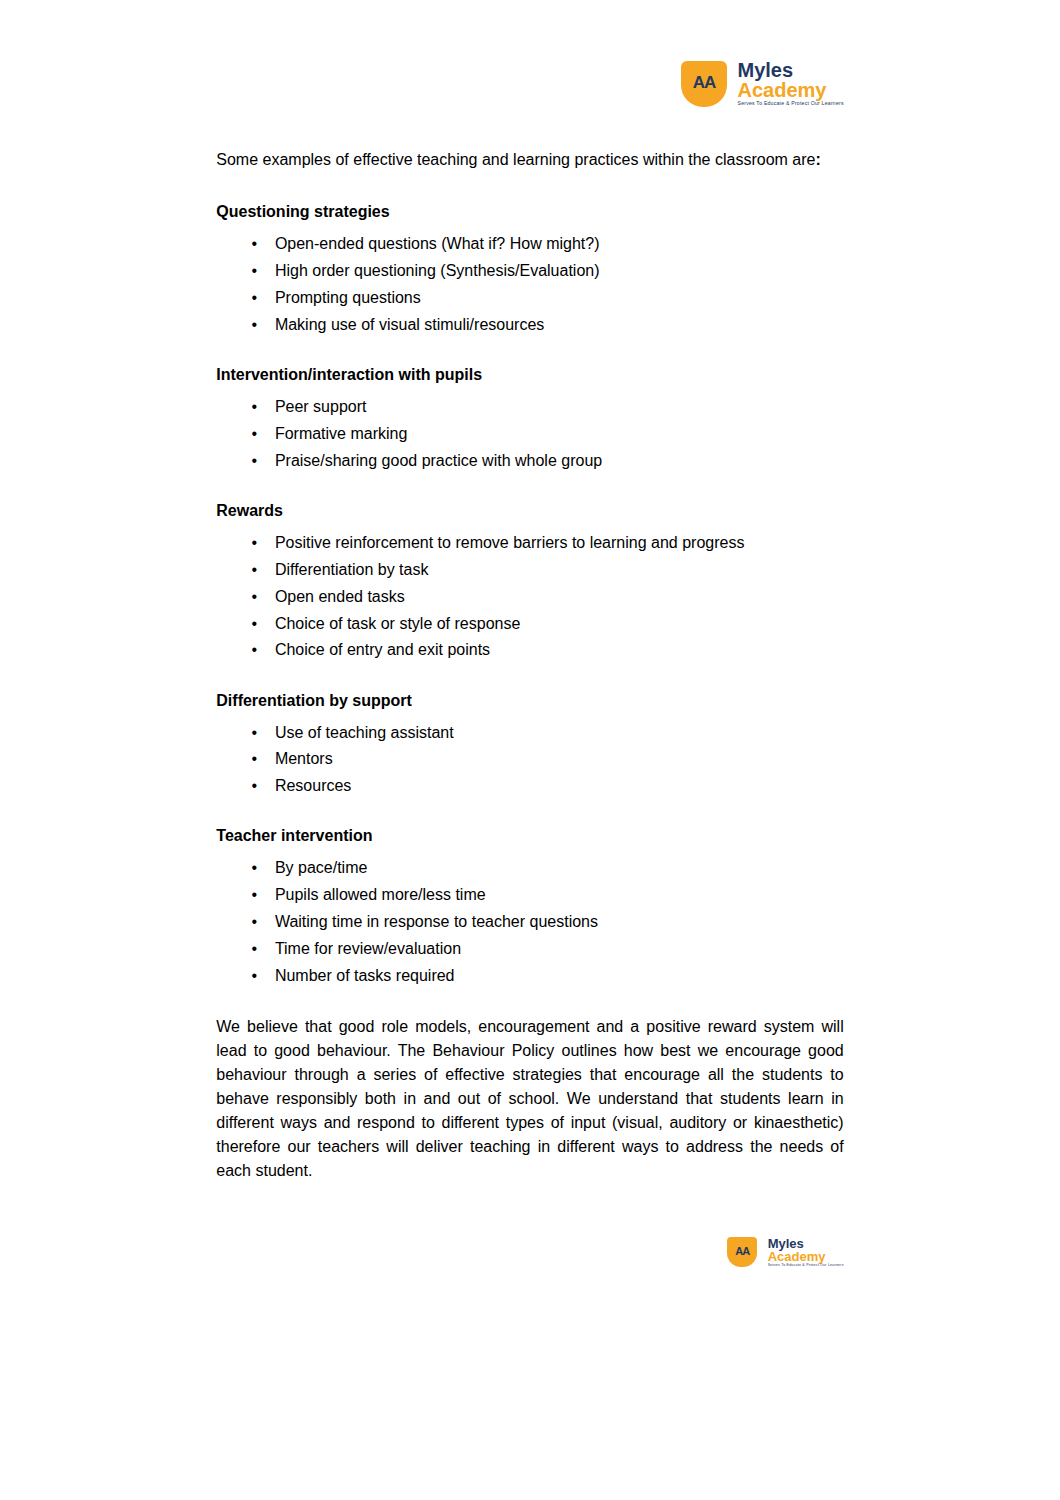Myles Academy Serves To Educate & Protect Our Learners
Some examples of effective teaching and learning practices within the classroom are:
Questioning strategies
Open-ended questions (What if? How might?)
High order questioning (Synthesis/Evaluation)
Prompting questions
Making use of visual stimuli/resources
Intervention/interaction with pupils
Peer support
Formative marking
Praise/sharing good practice with whole group
Rewards
Positive reinforcement to remove barriers to learning and progress
Differentiation by task
Open ended tasks
Choice of task or style of response
Choice of entry and exit points
Differentiation by support
Use of teaching assistant
Mentors
Resources
Teacher intervention
By pace/time
Pupils allowed more/less time
Waiting time in response to teacher questions
Time for review/evaluation
Number of tasks required
We believe that good role models, encouragement and a positive reward system will lead to good behaviour. The Behaviour Policy outlines how best we encourage good behaviour through a series of effective strategies that encourage all the students to behave responsibly both in and out of school. We understand that students learn in different ways and respond to different types of input (visual, auditory or kinaesthetic) therefore our teachers will deliver teaching in different ways to address the needs of each student.
Myles Academy Serves To Educate & Protect Our Learners